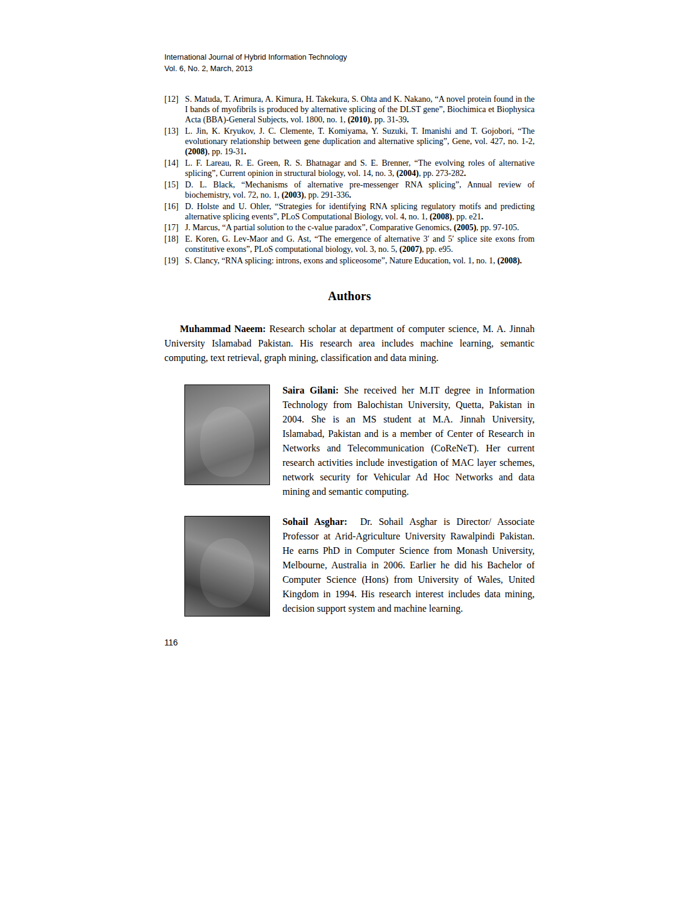International Journal of Hybrid Information Technology
Vol. 6, No. 2, March, 2013
[12] S. Matuda, T. Arimura, A. Kimura, H. Takekura, S. Ohta and K. Nakano, “A novel protein found in the I bands of myofibrils is produced by alternative splicing of the DLST gene”, Biochimica et Biophysica Acta (BBA)-General Subjects, vol. 1800, no. 1, (2010), pp. 31-39.
[13] L. Jin, K. Kryukov, J. C. Clemente, T. Komiyama, Y. Suzuki, T. Imanishi and T. Gojobori, “The evolutionary relationship between gene duplication and alternative splicing”, Gene, vol. 427, no. 1-2, (2008), pp. 19-31.
[14] L. F. Lareau, R. E. Green, R. S. Bhatnagar and S. E. Brenner, “The evolving roles of alternative splicing”, Current opinion in structural biology, vol. 14, no. 3, (2004), pp. 273-282.
[15] D. L. Black, “Mechanisms of alternative pre-messenger RNA splicing”, Annual review of biochemistry, vol. 72, no. 1, (2003), pp. 291-336.
[16] D. Holste and U. Ohler, “Strategies for identifying RNA splicing regulatory motifs and predicting alternative splicing events”, PLoS Computational Biology, vol. 4, no. 1, (2008), pp. e21.
[17] J. Marcus, “A partial solution to the c-value paradox”, Comparative Genomics, (2005), pp. 97-105.
[18] E. Koren, G. Lev-Maor and G. Ast, “The emergence of alternative 3′ and 5′ splice site exons from constitutive exons”, PLoS computational biology, vol. 3, no. 5, (2007), pp. e95.
[19] S. Clancy, “RNA splicing: introns, exons and spliceosome”, Nature Education, vol. 1, no. 1, (2008).
Authors
Muhammad Naeem: Research scholar at department of computer science, M. A. Jinnah University Islamabad Pakistan. His research area includes machine learning, semantic computing, text retrieval, graph mining, classification and data mining.
Saira Gilani: She received her M.IT degree in Information Technology from Balochistan University, Quetta, Pakistan in 2004. She is an MS student at M.A. Jinnah University, Islamabad, Pakistan and is a member of Center of Research in Networks and Telecommunication (CoReNeT). Her current research activities include investigation of MAC layer schemes, network security for Vehicular Ad Hoc Networks and data mining and semantic computing.
Sohail Asghar: Dr. Sohail Asghar is Director/ Associate Professor at Arid-Agriculture University Rawalpindi Pakistan. He earns PhD in Computer Science from Monash University, Melbourne, Australia in 2006. Earlier he did his Bachelor of Computer Science (Hons) from University of Wales, United Kingdom in 1994. His research interest includes data mining, decision support system and machine learning.
116